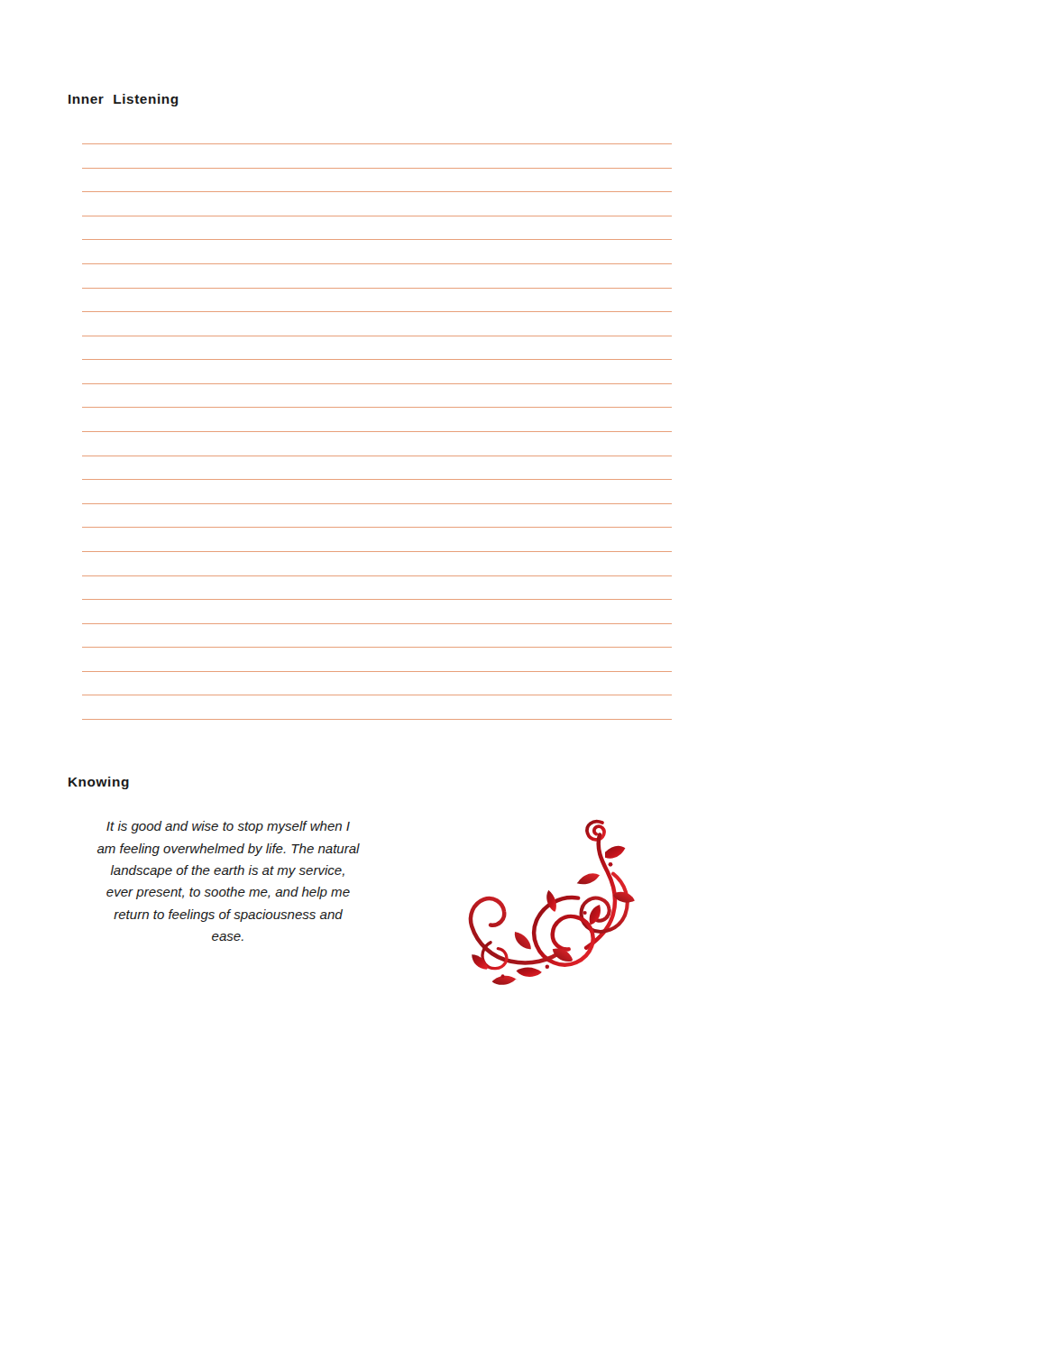Inner Listening
Knowing
It is good and wise to stop myself when I am feeling overwhelmed by life. The natural landscape of the earth is at my service, ever present, to soothe me, and help me return to feelings of spaciousness and ease.